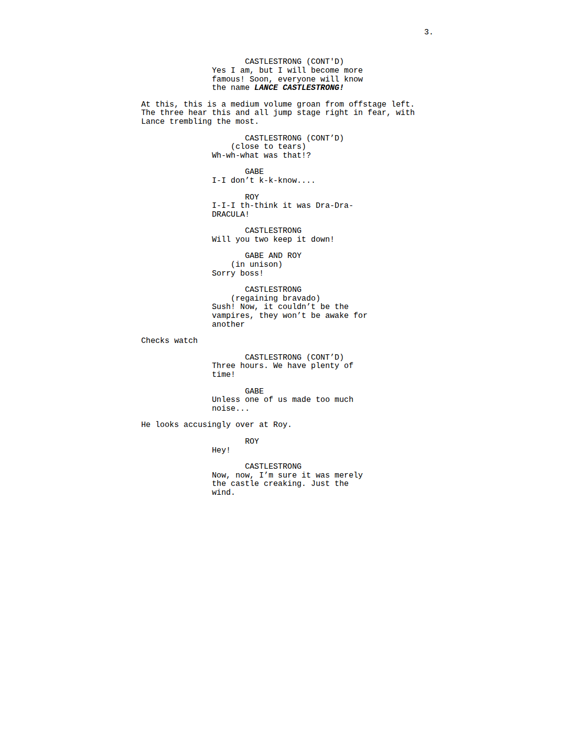3.
CASTLESTRONG (CONT'D)
Yes I am, but I will become more famous! Soon, everyone will know the name LANCE CASTLESTRONG!
At this, this is a medium volume groan from offstage left. The three hear this and all jump stage right in fear, with Lance trembling the most.
CASTLESTRONG (CONT’D)
(close to tears)
Wh-wh-what was that!?
GABE
I-I don’t k-k-know....
ROY
I-I-I th-think it was Dra-Dra-DRACULA!
CASTLESTRONG
Will you two keep it down!
GABE AND ROY
(in unison)
Sorry boss!
CASTLESTRONG
(regaining bravado)
Sush! Now, it couldn’t be the vampires, they won’t be awake for another
Checks watch
CASTLESTRONG (CONT’D)
Three hours. We have plenty of time!
GABE
Unless one of us made too much noise...
He looks accusingly over at Roy.
ROY
Hey!
CASTLESTRONG
Now, now, I’m sure it was merely the castle creaking. Just the wind.